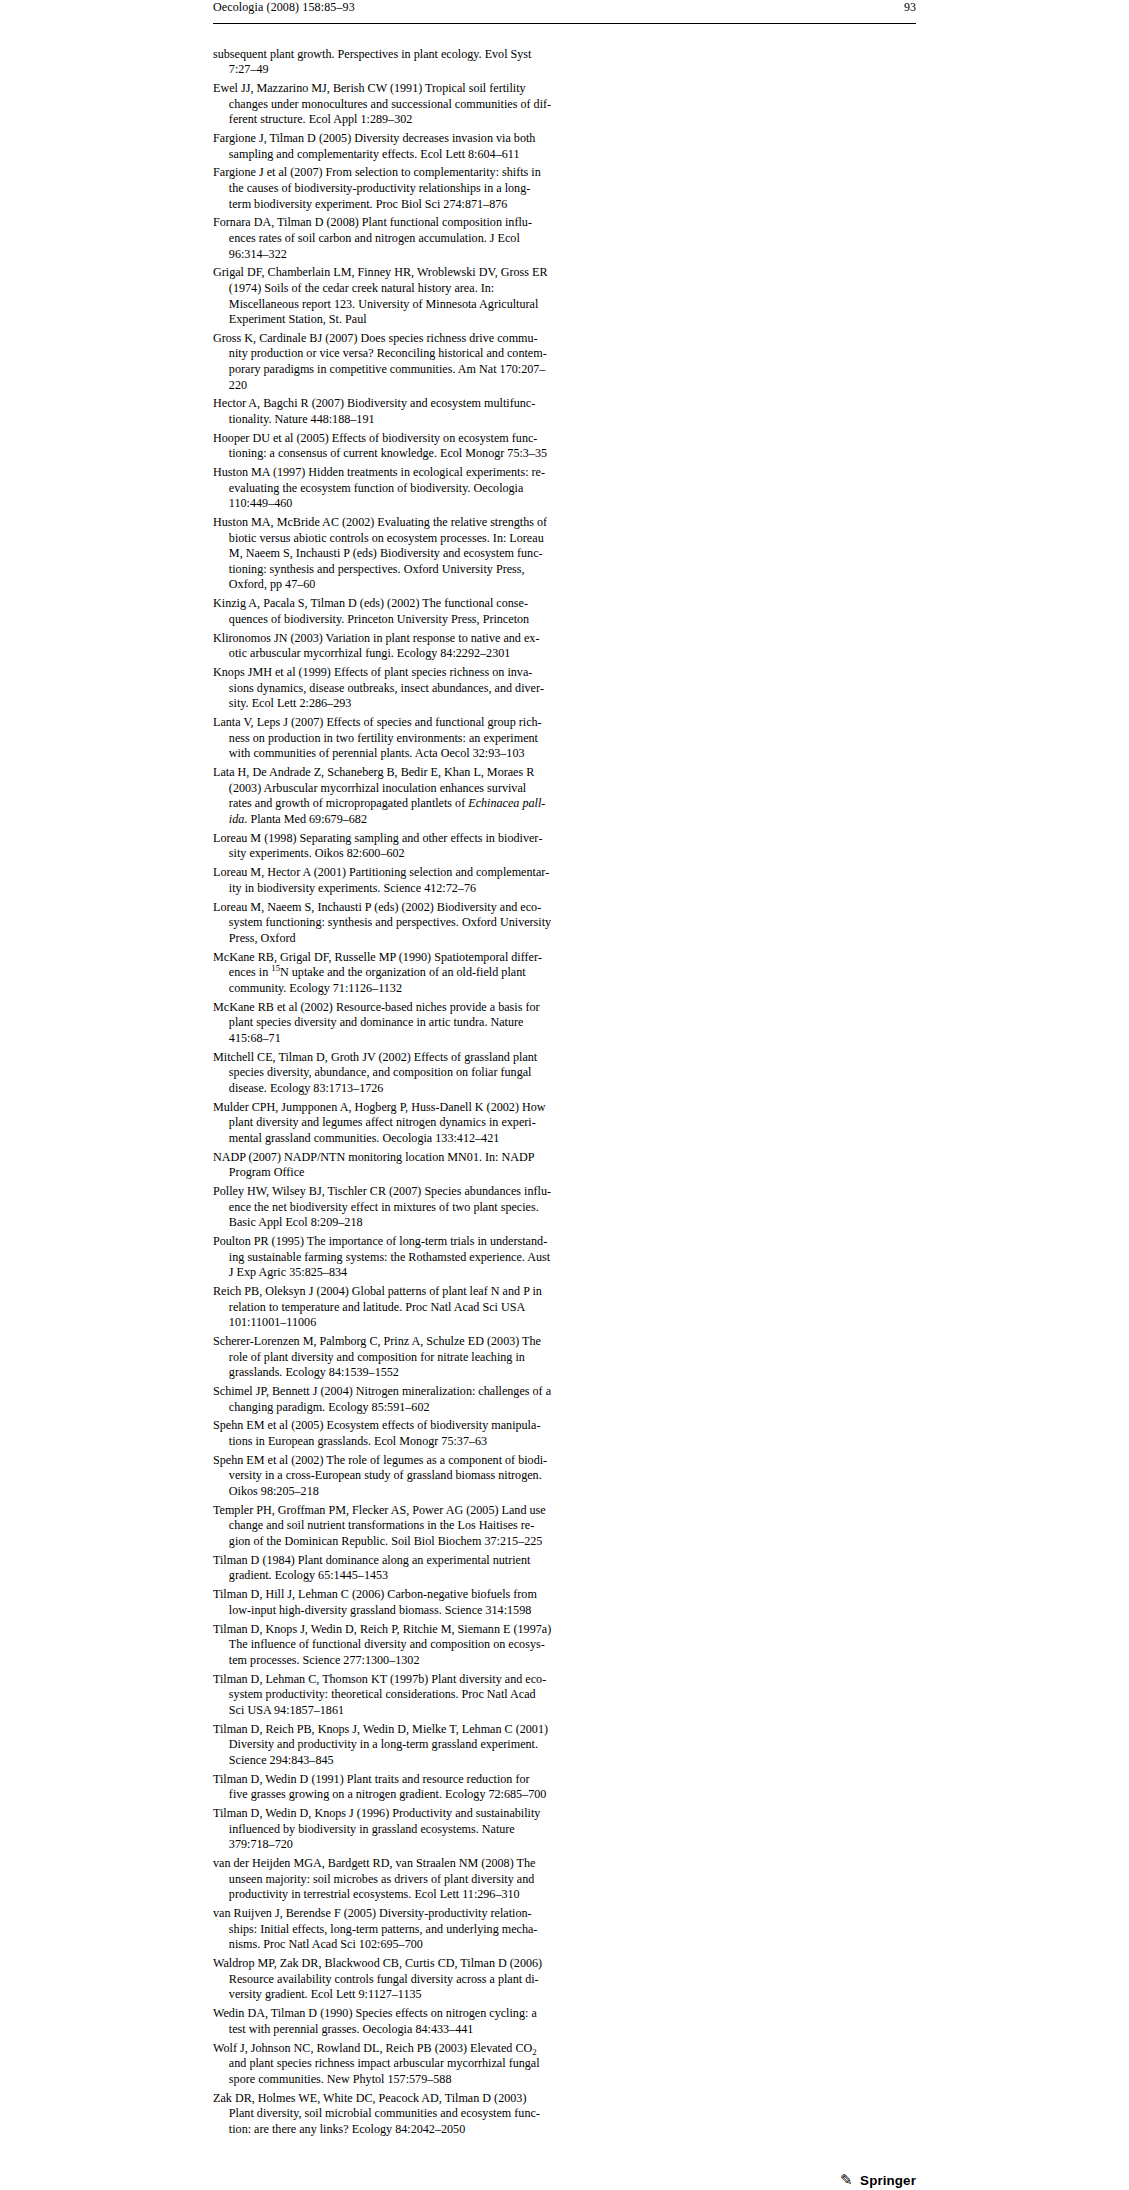Oecologia (2008) 158:85–93 93
subsequent plant growth. Perspectives in plant ecology. Evol Syst 7:27–49
Ewel JJ, Mazzarino MJ, Berish CW (1991) Tropical soil fertility changes under monocultures and successional communities of different structure. Ecol Appl 1:289–302
Fargione J, Tilman D (2005) Diversity decreases invasion via both sampling and complementarity effects. Ecol Lett 8:604–611
Fargione J et al (2007) From selection to complementarity: shifts in the causes of biodiversity-productivity relationships in a long-term biodiversity experiment. Proc Biol Sci 274:871–876
Fornara DA, Tilman D (2008) Plant functional composition influences rates of soil carbon and nitrogen accumulation. J Ecol 96:314–322
Grigal DF, Chamberlain LM, Finney HR, Wroblewski DV, Gross ER (1974) Soils of the cedar creek natural history area. In: Miscellaneous report 123. University of Minnesota Agricultural Experiment Station, St. Paul
Gross K, Cardinale BJ (2007) Does species richness drive community production or vice versa? Reconciling historical and contemporary paradigms in competitive communities. Am Nat 170:207–220
Hector A, Bagchi R (2007) Biodiversity and ecosystem multifunctionality. Nature 448:188–191
Hooper DU et al (2005) Effects of biodiversity on ecosystem functioning: a consensus of current knowledge. Ecol Monogr 75:3–35
Huston MA (1997) Hidden treatments in ecological experiments: re-evaluating the ecosystem function of biodiversity. Oecologia 110:449–460
Huston MA, McBride AC (2002) Evaluating the relative strengths of biotic versus abiotic controls on ecosystem processes. In: Loreau M, Naeem S, Inchausti P (eds) Biodiversity and ecosystem functioning: synthesis and perspectives. Oxford University Press, Oxford, pp 47–60
Kinzig A, Pacala S, Tilman D (eds) (2002) The functional consequences of biodiversity. Princeton University Press, Princeton
Klironomos JN (2003) Variation in plant response to native and exotic arbuscular mycorrhizal fungi. Ecology 84:2292–2301
Knops JMH et al (1999) Effects of plant species richness on invasions dynamics, disease outbreaks, insect abundances, and diversity. Ecol Lett 2:286–293
Lanta V, Leps J (2007) Effects of species and functional group richness on production in two fertility environments: an experiment with communities of perennial plants. Acta Oecol 32:93–103
Lata H, De Andrade Z, Schaneberg B, Bedir E, Khan L, Moraes R (2003) Arbuscular mycorrhizal inoculation enhances survival rates and growth of micropropagated plantlets of Echinacea pallida. Planta Med 69:679–682
Loreau M (1998) Separating sampling and other effects in biodiversity experiments. Oikos 82:600–602
Loreau M, Hector A (2001) Partitioning selection and complementarity in biodiversity experiments. Science 412:72–76
Loreau M, Naeem S, Inchausti P (eds) (2002) Biodiversity and ecosystem functioning: synthesis and perspectives. Oxford University Press, Oxford
McKane RB, Grigal DF, Russelle MP (1990) Spatiotemporal differences in 15N uptake and the organization of an old-field plant community. Ecology 71:1126–1132
McKane RB et al (2002) Resource-based niches provide a basis for plant species diversity and dominance in artic tundra. Nature 415:68–71
Mitchell CE, Tilman D, Groth JV (2002) Effects of grassland plant species diversity, abundance, and composition on foliar fungal disease. Ecology 83:1713–1726
Mulder CPH, Jumpponen A, Hogberg P, Huss-Danell K (2002) How plant diversity and legumes affect nitrogen dynamics in experimental grassland communities. Oecologia 133:412–421
NADP (2007) NADP/NTN monitoring location MN01. In: NADP Program Office
Polley HW, Wilsey BJ, Tischler CR (2007) Species abundances influence the net biodiversity effect in mixtures of two plant species. Basic Appl Ecol 8:209–218
Poulton PR (1995) The importance of long-term trials in understanding sustainable farming systems: the Rothamsted experience. Aust J Exp Agric 35:825–834
Reich PB, Oleksyn J (2004) Global patterns of plant leaf N and P in relation to temperature and latitude. Proc Natl Acad Sci USA 101:11001–11006
Scherer-Lorenzen M, Palmborg C, Prinz A, Schulze ED (2003) The role of plant diversity and composition for nitrate leaching in grasslands. Ecology 84:1539–1552
Schimel JP, Bennett J (2004) Nitrogen mineralization: challenges of a changing paradigm. Ecology 85:591–602
Spehn EM et al (2005) Ecosystem effects of biodiversity manipulations in European grasslands. Ecol Monogr 75:37–63
Spehn EM et al (2002) The role of legumes as a component of biodiversity in a cross-European study of grassland biomass nitrogen. Oikos 98:205–218
Templer PH, Groffman PM, Flecker AS, Power AG (2005) Land use change and soil nutrient transformations in the Los Haitises region of the Dominican Republic. Soil Biol Biochem 37:215–225
Tilman D (1984) Plant dominance along an experimental nutrient gradient. Ecology 65:1445–1453
Tilman D, Hill J, Lehman C (2006) Carbon-negative biofuels from low-input high-diversity grassland biomass. Science 314:1598
Tilman D, Knops J, Wedin D, Reich P, Ritchie M, Siemann E (1997a) The influence of functional diversity and composition on ecosystem processes. Science 277:1300–1302
Tilman D, Lehman C, Thomson KT (1997b) Plant diversity and ecosystem productivity: theoretical considerations. Proc Natl Acad Sci USA 94:1857–1861
Tilman D, Reich PB, Knops J, Wedin D, Mielke T, Lehman C (2001) Diversity and productivity in a long-term grassland experiment. Science 294:843–845
Tilman D, Wedin D (1991) Plant traits and resource reduction for five grasses growing on a nitrogen gradient. Ecology 72:685–700
Tilman D, Wedin D, Knops J (1996) Productivity and sustainability influenced by biodiversity in grassland ecosystems. Nature 379:718–720
van der Heijden MGA, Bardgett RD, van Straalen NM (2008) The unseen majority: soil microbes as drivers of plant diversity and productivity in terrestrial ecosystems. Ecol Lett 11:296–310
van Ruijven J, Berendse F (2005) Diversity-productivity relationships: Initial effects, long-term patterns, and underlying mechanisms. Proc Natl Acad Sci 102:695–700
Waldrop MP, Zak DR, Blackwood CB, Curtis CD, Tilman D (2006) Resource availability controls fungal diversity across a plant diversity gradient. Ecol Lett 9:1127–1135
Wedin DA, Tilman D (1990) Species effects on nitrogen cycling: a test with perennial grasses. Oecologia 84:433–441
Wolf J, Johnson NC, Rowland DL, Reich PB (2003) Elevated CO2 and plant species richness impact arbuscular mycorrhizal fungal spore communities. New Phytol 157:579–588
Zak DR, Holmes WE, White DC, Peacock AD, Tilman D (2003) Plant diversity, soil microbial communities and ecosystem function: are there any links? Ecology 84:2042–2050
✎Springer